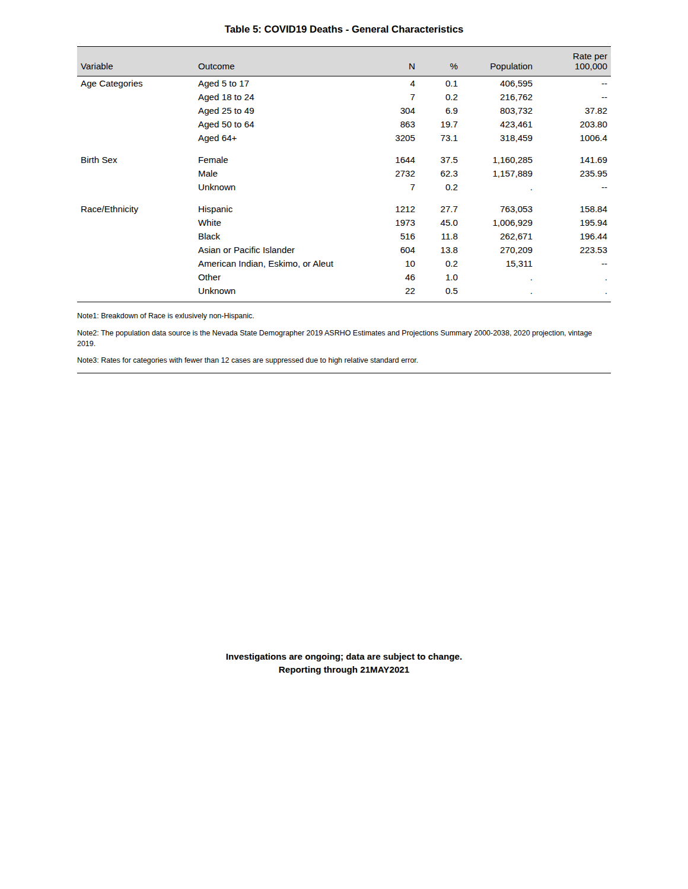Table 5: COVID19 Deaths - General Characteristics
| Variable | Outcome | N | % | Population | Rate per 100,000 |
| --- | --- | --- | --- | --- | --- |
| Age Categories | Aged 5 to 17 | 4 | 0.1 | 406,595 | -- |
| | Aged 18 to 24 | 7 | 0.2 | 216,762 | -- |
| | Aged 25 to 49 | 304 | 6.9 | 803,732 | 37.82 |
| | Aged 50 to 64 | 863 | 19.7 | 423,461 | 203.80 |
| | Aged 64+ | 3205 | 73.1 | 318,459 | 1006.4 |
| Birth Sex | Female | 1644 | 37.5 | 1,160,285 | 141.69 |
| | Male | 2732 | 62.3 | 1,157,889 | 235.95 |
| | Unknown | 7 | 0.2 | . | -- |
| Race/Ethnicity | Hispanic | 1212 | 27.7 | 763,053 | 158.84 |
| | White | 1973 | 45.0 | 1,006,929 | 195.94 |
| | Black | 516 | 11.8 | 262,671 | 196.44 |
| | Asian or Pacific Islander | 604 | 13.8 | 270,209 | 223.53 |
| | American Indian, Eskimo, or Aleut | 10 | 0.2 | 15,311 | -- |
| | Other | 46 | 1.0 | . | . |
| | Unknown | 22 | 0.5 | . | . |
Note1: Breakdown of Race is exlusively non-Hispanic.
Note2: The population data source is the Nevada State Demographer 2019 ASRHO Estimates and Projections Summary 2000-2038, 2020 projection, vintage 2019.
Note3: Rates for categories with fewer than 12 cases are suppressed due to high relative standard error.
Investigations are ongoing; data are subject to change.
Reporting through 21MAY2021